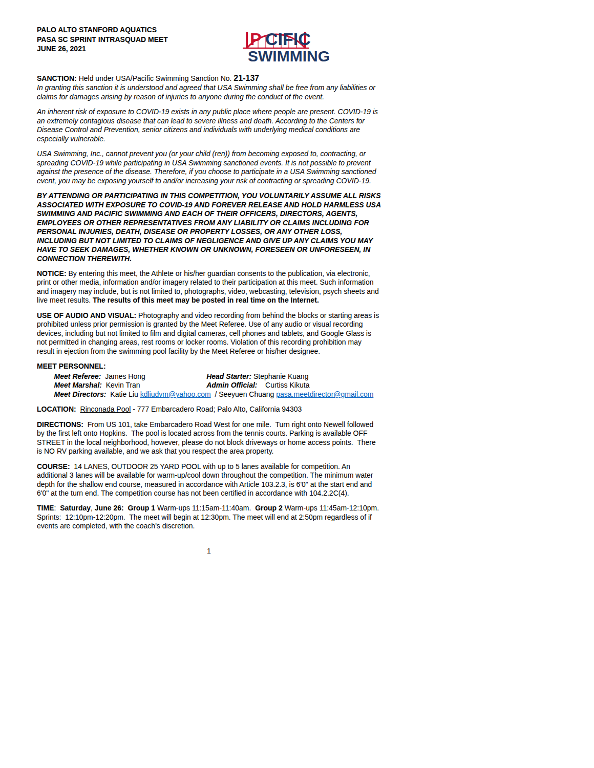PALO ALTO STANFORD AQUATICS
PASA SC SPRINT INTRASQUAD MEET
JUNE 26, 2021
P CIFIC SWIMMING
SANCTION: Held under USA/Pacific Swimming Sanction No. 21-137
In granting this sanction it is understood and agreed that USA Swimming shall be free from any liabilities or claims for damages arising by reason of injuries to anyone during the conduct of the event.
An inherent risk of exposure to COVID-19 exists in any public place where people are present. COVID-19 is an extremely contagious disease that can lead to severe illness and death. According to the Centers for Disease Control and Prevention, senior citizens and individuals with underlying medical conditions are especially vulnerable.
USA Swimming, Inc., cannot prevent you (or your child (ren)) from becoming exposed to, contracting, or spreading COVID-19 while participating in USA Swimming sanctioned events. It is not possible to prevent against the presence of the disease. Therefore, if you choose to participate in a USA Swimming sanctioned event, you may be exposing yourself to and/or increasing your risk of contracting or spreading COVID-19.
BY ATTENDING OR PARTICIPATING IN THIS COMPETITION, YOU VOLUNTARILY ASSUME ALL RISKS ASSOCIATED WITH EXPOSURE TO COVID-19 AND FOREVER RELEASE AND HOLD HARMLESS USA SWIMMING AND PACIFIC SWIMMING AND EACH OF THEIR OFFICERS, DIRECTORS, AGENTS, EMPLOYEES OR OTHER REPRESENTATIVES FROM ANY LIABILITY OR CLAIMS INCLUDING FOR PERSONAL INJURIES, DEATH, DISEASE OR PROPERTY LOSSES, OR ANY OTHER LOSS, INCLUDING BUT NOT LIMITED TO CLAIMS OF NEGLIGENCE AND GIVE UP ANY CLAIMS YOU MAY HAVE TO SEEK DAMAGES, WHETHER KNOWN OR UNKNOWN, FORESEEN OR UNFORESEEN, IN CONNECTION THEREWITH.
NOTICE: By entering this meet, the Athlete or his/her guardian consents to the publication, via electronic, print or other media, information and/or imagery related to their participation at this meet. Such information and imagery may include, but is not limited to, photographs, video, webcasting, television, psych sheets and live meet results. The results of this meet may be posted in real time on the Internet.
USE OF AUDIO AND VISUAL: Photography and video recording from behind the blocks or starting areas is prohibited unless prior permission is granted by the Meet Referee. Use of any audio or visual recording devices, including but not limited to film and digital cameras, cell phones and tablets, and Google Glass is not permitted in changing areas, rest rooms or locker rooms. Violation of this recording prohibition may result in ejection from the swimming pool facility by the Meet Referee or his/her designee.
MEET PERSONNEL:
Meet Referee: James Hong
Head Starter: Stephanie Kuang
Meet Marshal: Kevin Tran
Admin Official: Curtiss Kikuta
Meet Directors: Katie Liu kdliudvm@yahoo.com / Seeyuen Chuang pasa.meetdirector@gmail.com
LOCATION: Rinconada Pool - 777 Embarcadero Road; Palo Alto, California 94303
DIRECTIONS: From US 101, take Embarcadero Road West for one mile. Turn right onto Newell followed by the first left onto Hopkins. The pool is located across from the tennis courts. Parking is available OFF STREET in the local neighborhood, however, please do not block driveways or home access points. There is NO RV parking available, and we ask that you respect the area property.
COURSE: 14 LANES, OUTDOOR 25 YARD POOL with up to 5 lanes available for competition. An additional 3 lanes will be available for warm-up/cool down throughout the competition. The minimum water depth for the shallow end course, measured in accordance with Article 103.2.3, is 6'0" at the start end and 6'0" at the turn end. The competition course has not been certified in accordance with 104.2.2C(4).
TIME: Saturday, June 26: Group 1 Warm-ups 11:15am-11:40am. Group 2 Warm-ups 11:45am-12:10pm. Sprints: 12:10pm-12:20pm. The meet will begin at 12:30pm. The meet will end at 2:50pm regardless of if events are completed, with the coach's discretion.
1